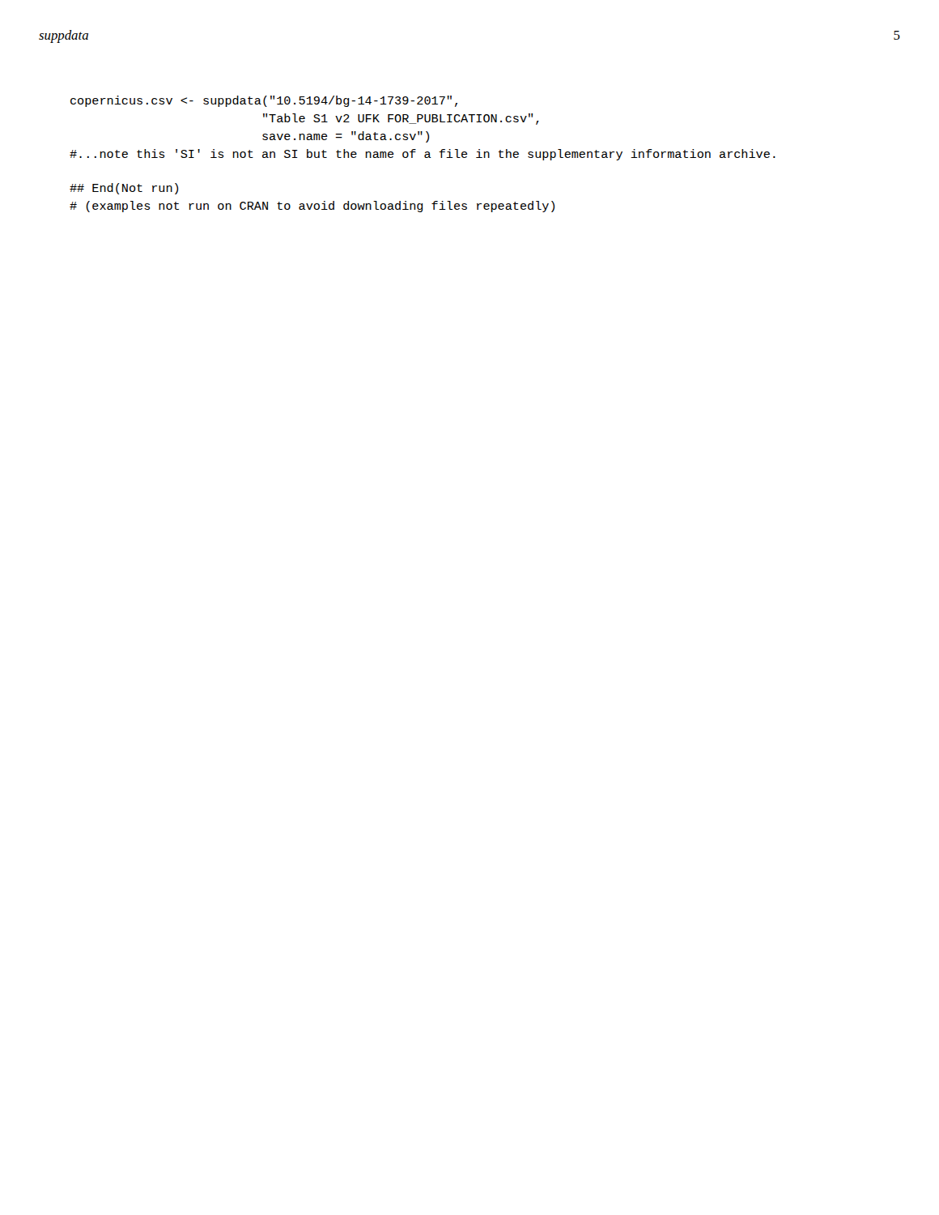suppdata 5
copernicus.csv <- suppdata("10.5194/bg-14-1739-2017",
                          "Table S1 v2 UFK FOR_PUBLICATION.csv",
                          save.name = "data.csv")
#...note this 'SI' is not an SI but the name of a file in the supplementary information archive.
## End(Not run)
# (examples not run on CRAN to avoid downloading files repeatedly)